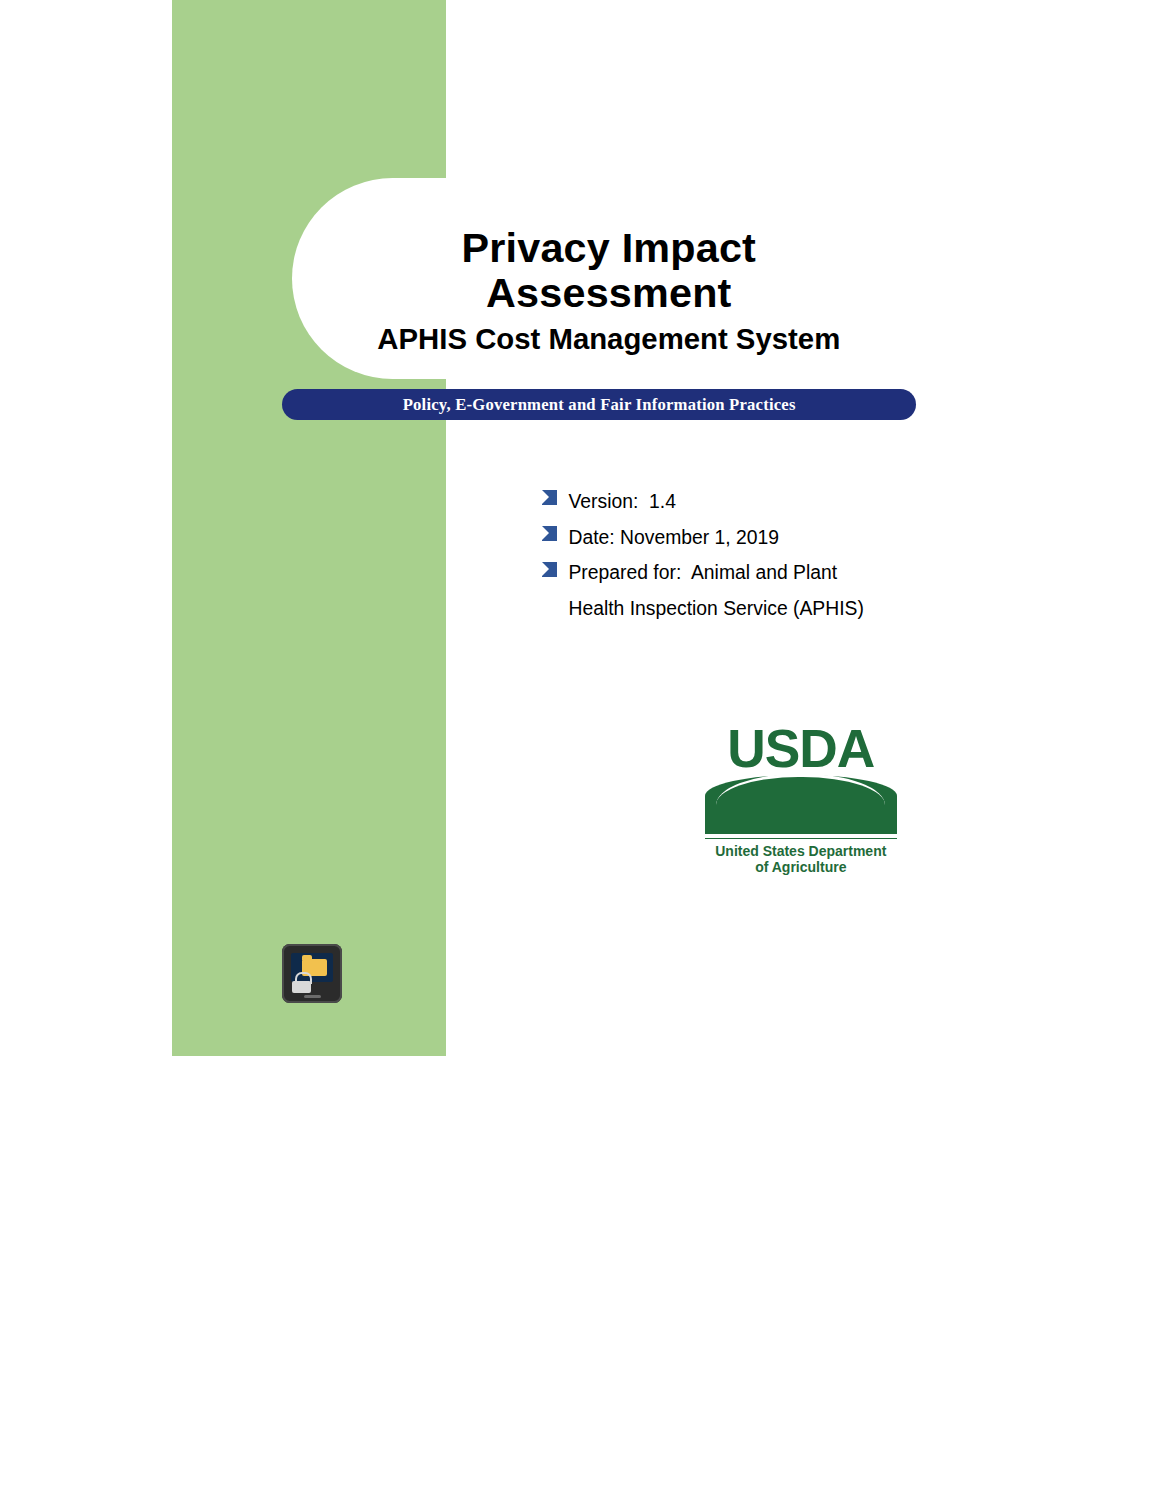Privacy Impact Assessment
APHIS Cost Management System
Policy, E-Government and Fair Information Practices
Version: 1.4
Date: November 1, 2019
Prepared for: Animal and Plant
Health Inspection Service (APHIS)
USDA
United States Department
of Agriculture